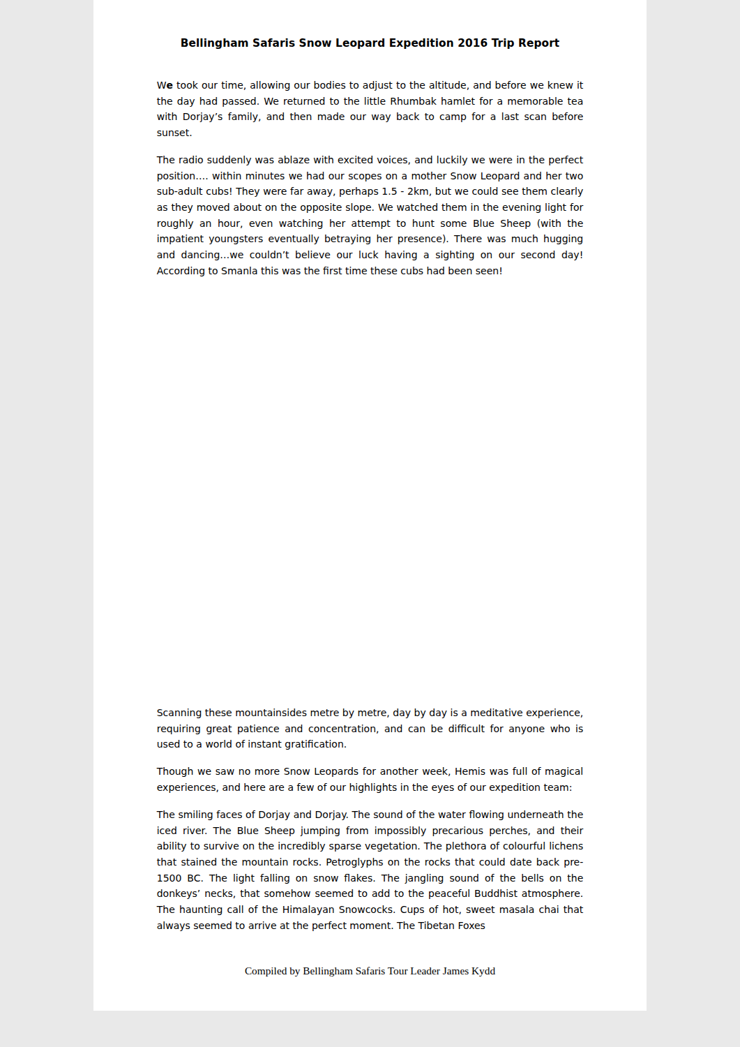Bellingham Safaris Snow Leopard Expedition 2016 Trip Report
We took our time, allowing our bodies to adjust to the altitude, and before we knew it the day had passed. We returned to the little Rhumbak hamlet for a memorable tea with Dorjay’s family, and then made our way back to camp for a last scan before sunset.
The radio suddenly was ablaze with excited voices, and luckily we were in the perfect position…. within minutes we had our scopes on a mother Snow Leopard and her two sub-adult cubs! They were far away, perhaps 1.5 - 2km, but we could see them clearly as they moved about on the opposite slope. We watched them in the evening light for roughly an hour, even watching her attempt to hunt some Blue Sheep (with the impatient youngsters eventually betraying her presence). There was much hugging and dancing…we couldn’t believe our luck having a sighting on our second day! According to Smanla this was the first time these cubs had been seen!
Scanning these mountainsides metre by metre, day by day is a meditative experience, requiring great patience and concentration, and can be difficult for anyone who is used to a world of instant gratification.
Though we saw no more Snow Leopards for another week, Hemis was full of magical experiences, and here are a few of our highlights in the eyes of our expedition team:
The smiling faces of Dorjay and Dorjay. The sound of the water flowing underneath the iced river. The Blue Sheep jumping from impossibly precarious perches, and their ability to survive on the incredibly sparse vegetation. The plethora of colourful lichens that stained the mountain rocks. Petroglyphs on the rocks that could date back pre-1500 BC. The light falling on snow flakes. The jangling sound of the bells on the donkeys’ necks, that somehow seemed to add to the peaceful Buddhist atmosphere. The haunting call of the Himalayan Snowcocks. Cups of hot, sweet masala chai that always seemed to arrive at the perfect moment. The Tibetan Foxes
Compiled by Bellingham Safaris Tour Leader James Kydd